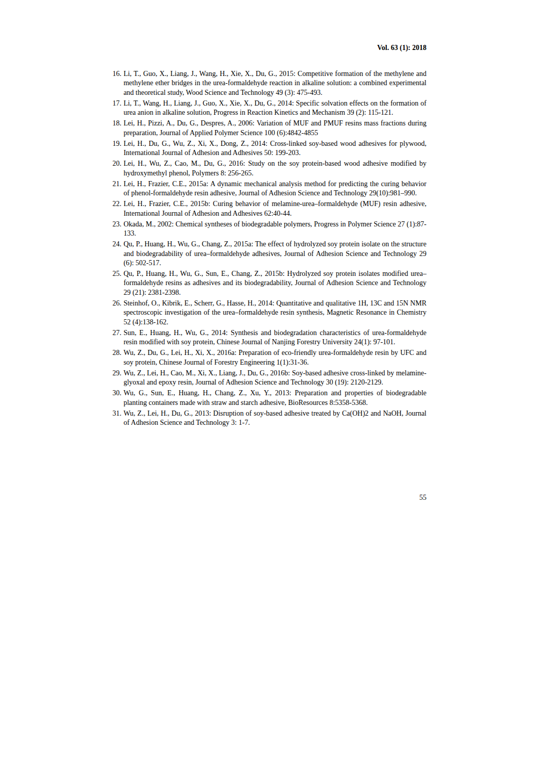Vol. 63 (1): 2018
Li, T., Guo, X., Liang, J., Wang, H., Xie, X., Du, G., 2015: Competitive formation of the methylene and methylene ether bridges in the urea-formaldehyde reaction in alkaline solution: a combined experimental and theoretical study, Wood Science and Technology 49 (3): 475-493.
Li, T., Wang, H., Liang, J., Guo, X., Xie, X., Du, G., 2014: Specific solvation effects on the formation of urea anion in alkaline solution, Progress in Reaction Kinetics and Mechanism 39 (2): 115-121.
Lei, H., Pizzi, A., Du, G., Despres, A., 2006: Variation of MUF and PMUF resins mass fractions during preparation, Journal of Applied Polymer Science 100 (6):4842-4855
Lei, H., Du, G., Wu, Z., Xi, X., Dong, Z., 2014: Cross-linked soy-based wood adhesives for plywood, International Journal of Adhesion and Adhesives 50: 199-203.
Lei, H., Wu, Z., Cao, M., Du, G., 2016: Study on the soy protein-based wood adhesive modified by hydroxymethyl phenol, Polymers 8: 256-265.
Lei, H., Frazier, C.E., 2015a: A dynamic mechanical analysis method for predicting the curing behavior of phenol-formaldehyde resin adhesive, Journal of Adhesion Science and Technology 29(10):981–990.
Lei, H., Frazier, C.E., 2015b: Curing behavior of melamine-urea–formaldehyde (MUF) resin adhesive, International Journal of Adhesion and Adhesives 62:40-44.
Okada, M., 2002: Chemical syntheses of biodegradable polymers, Progress in Polymer Science 27 (1):87-133.
Qu, P., Huang, H., Wu, G., Chang, Z., 2015a: The effect of hydrolyzed soy protein isolate on the structure and biodegradability of urea–formaldehyde adhesives, Journal of Adhesion Science and Technology 29 (6): 502-517.
Qu, P., Huang, H., Wu, G., Sun, E., Chang, Z., 2015b: Hydrolyzed soy protein isolates modified urea–formaldehyde resins as adhesives and its biodegradability, Journal of Adhesion Science and Technology 29 (21): 2381-2398.
Steinhof, O., Kibrik, E., Scherr, G., Hasse, H., 2014: Quantitative and qualitative 1H, 13C and 15N NMR spectroscopic investigation of the urea–formaldehyde resin synthesis, Magnetic Resonance in Chemistry 52 (4):138-162.
Sun, E., Huang, H., Wu, G., 2014: Synthesis and biodegradation characteristics of urea-formaldehyde resin modified with soy protein, Chinese Journal of Nanjing Forestry University 24(1): 97-101.
Wu, Z., Du, G., Lei, H., Xi, X., 2016a: Preparation of eco-friendly urea-formaldehyde resin by UFC and soy protein, Chinese Journal of Forestry Engineering 1(1):31-36.
Wu, Z., Lei, H., Cao, M., Xi, X., Liang, J., Du, G., 2016b: Soy-based adhesive cross-linked by melamine-glyoxal and epoxy resin, Journal of Adhesion Science and Technology 30 (19): 2120-2129.
Wu, G., Sun, E., Huang, H., Chang, Z., Xu, Y., 2013: Preparation and properties of biodegradable planting containers made with straw and starch adhesive, BioResources 8:5358-5368.
Wu, Z., Lei, H., Du, G., 2013: Disruption of soy-based adhesive treated by Ca(OH)2 and NaOH, Journal of Adhesion Science and Technology 3: 1-7.
55